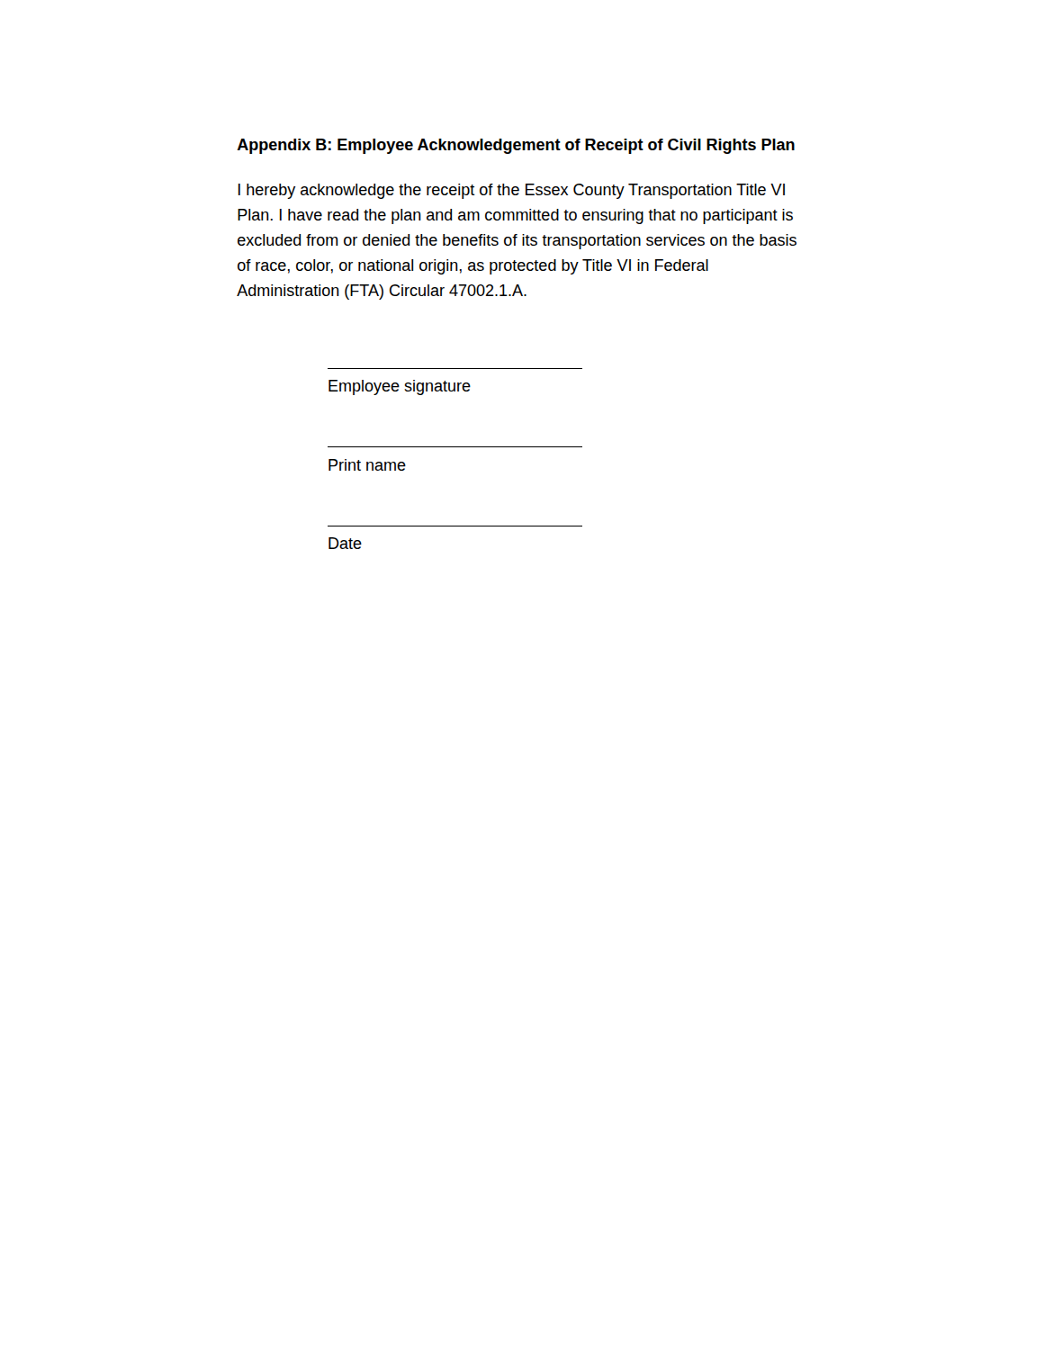Appendix B: Employee Acknowledgement of Receipt of Civil Rights Plan
I hereby acknowledge the receipt of the Essex County Transportation Title VI Plan. I have read the plan and am committed to ensuring that no participant is excluded from or denied the benefits of its transportation services on the basis of race, color, or national origin, as protected by Title VI in Federal Administration (FTA) Circular 47002.1.A.
Employee signature
Print name
Date